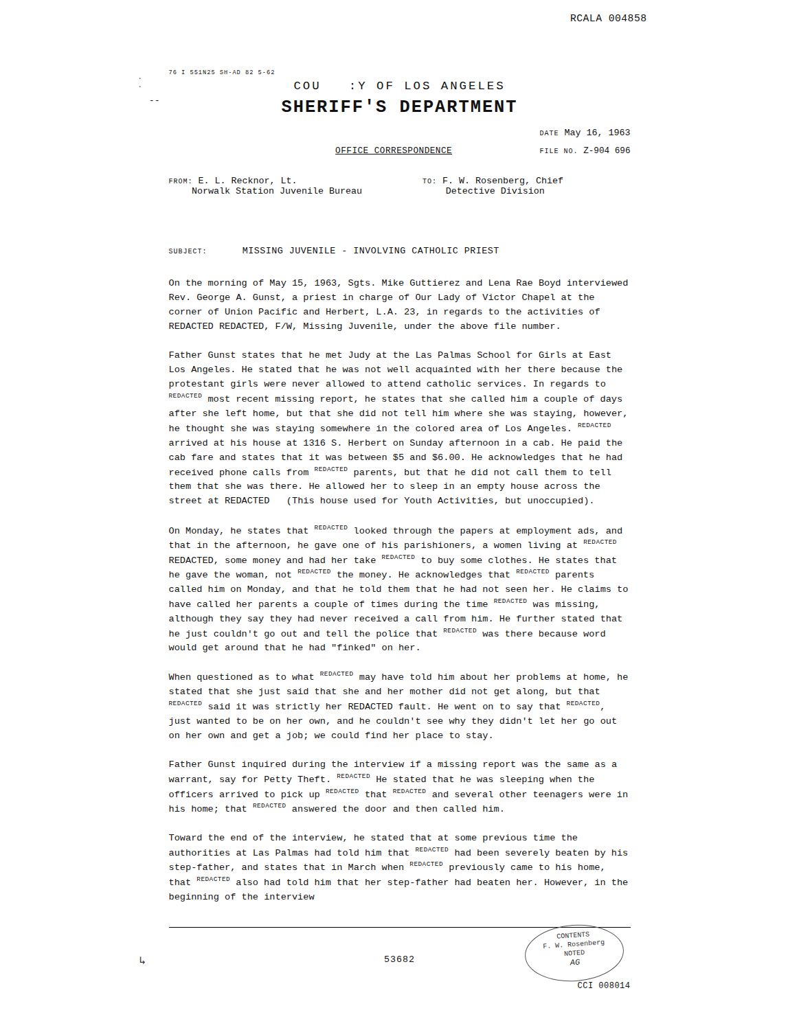RCALA 004858
.
.
--
76 I 551N25 SH-AD 82 5-62
COU :Y OF LOS ANGELES
SHERIFF'S DEPARTMENT
DATE May 16, 1963
OFFICE CORRESPONDENCE
FILE NO. Z-904 696
FROM: E. L. Recknor, Lt.
Norwalk Station Juvenile Bureau
TO: F. W. Rosenberg, Chief
Detective Division
SUBJECT: MISSING JUVENILE - INVOLVING CATHOLIC PRIEST
On the morning of May 15, 1963, Sgts. Mike Guttierez and Lena Rae Boyd interviewed Rev. George A. Gunst, a priest in charge of Our Lady of Victor Chapel at the corner of Union Pacific and Herbert, L.A. 23, in regards to the activities of REDACTED REDACTED, F/W, Missing Juvenile, under the above file number.
Father Gunst states that he met Judy at the Las Palmas School for Girls at East Los Angeles. He stated that he was not well acquainted with her there because the protestant girls were never allowed to attend catholic services. In regards to REDACTED most recent missing report, he states that she called him a couple of days after she left home, but that she did not tell him where she was staying, however, he thought she was staying somewhere in the colored area of Los Angeles. REDACTED arrived at his house at 1316 S. Herbert on Sunday afternoon in a cab. He paid the cab fare and states that it was between $5 and $6.00. He acknowledges that he had received phone calls from REDACTED parents, but that he did not call them to tell them that she was there. He allowed her to sleep in an empty house across the street at REDACTED (This house used for Youth Activities, but unoccupied).
On Monday, he states that REDACTED looked through the papers at employment ads, and that in the afternoon, he gave one of his parishioners, a women living at REDACTED REDACTED, some money and had her take REDACTED to buy some clothes. He states that he gave the woman, not REDACTED the money. He acknowledges that REDACTED parents called him on Monday, and that he told them that he had not seen her. He claims to have called her parents a couple of times during the time REDACTED was missing, although they say they had never received a call from him. He further stated that he just couldn't go out and tell the police that REDACTED was there because word would get around that he had "finked" on her.
When questioned as to what REDACTED may have told him about her problems at home, he stated that she just said that she and her mother did not get along, but that REDACTED said it was strictly her REDACTED fault. He went on to say that REDACTED, just wanted to be on her own, and he couldn't see why they didn't let her go out on her own and get a job; we could find her place to stay.
Father Gunst inquired during the interview if a missing report was the same as a warrant, say for Petty Theft. REDACTED He stated that he was sleeping when the officers arrived to pick up REDACTED that REDACTED and several other teenagers were in his home; that REDACTED answered the door and then called him.
Toward the end of the interview, he stated that at some previous time the authorities at Las Palmas had told him that REDACTED had been severely beaten by his step-father, and states that in March when REDACTED previously came to his home, that REDACTED also had told him that her step-father had beaten her. However, in the beginning of the interview
CONTENTS
F. W. Rosenberg
NOTED
AG
53682
↳
CCI 008014